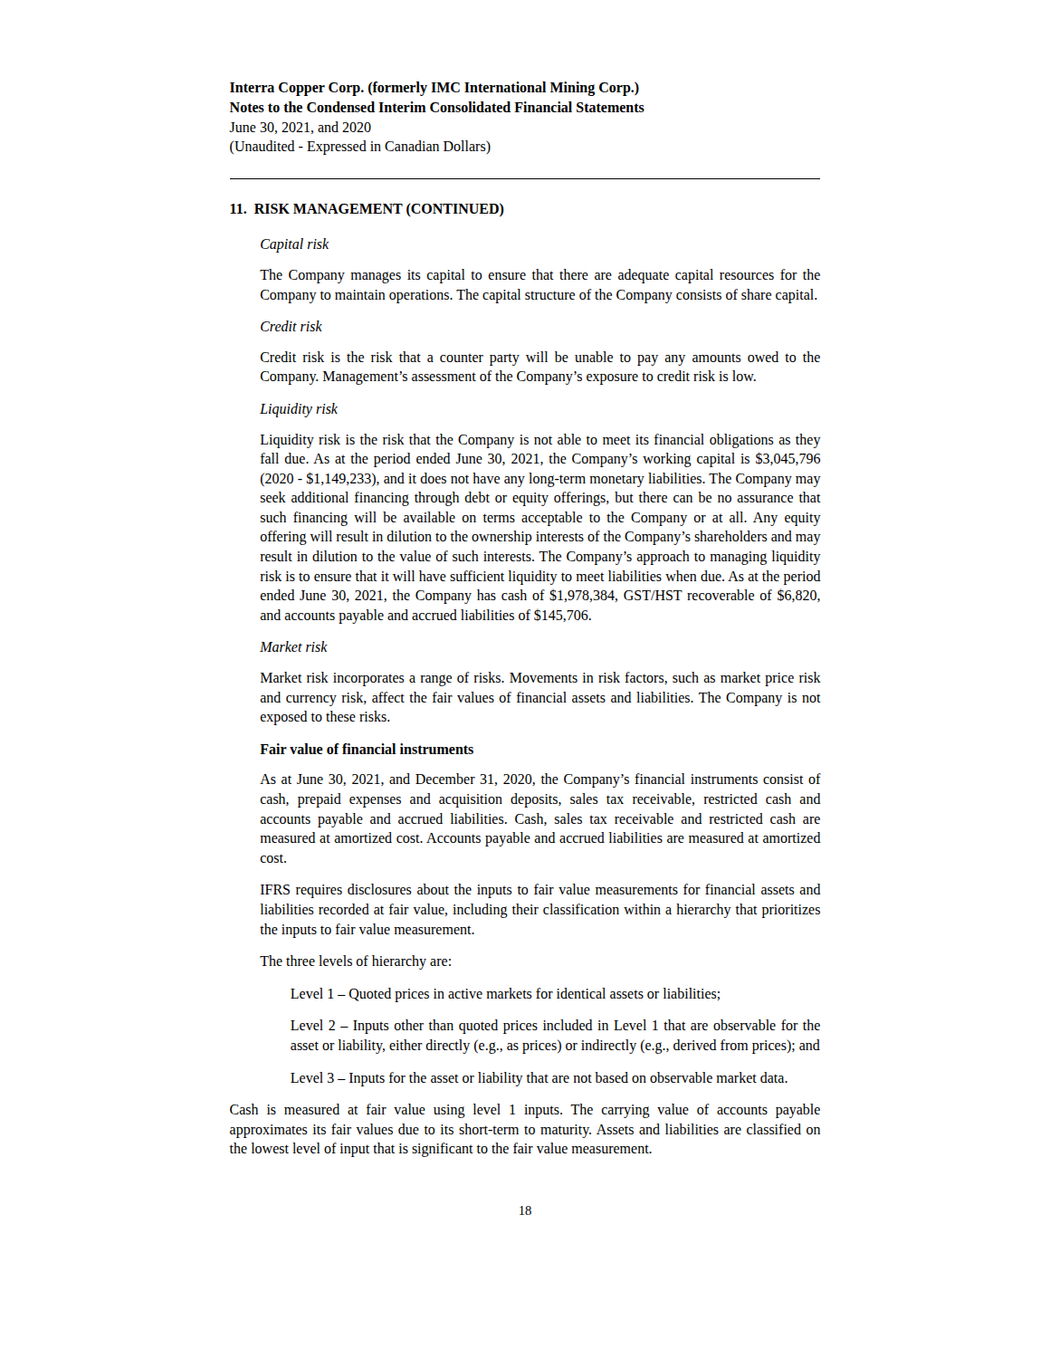Interra Copper Corp. (formerly IMC International Mining Corp.)
Notes to the Condensed Interim Consolidated Financial Statements
June 30, 2021, and 2020
(Unaudited - Expressed in Canadian Dollars)
11. RISK MANAGEMENT (CONTINUED)
Capital risk
The Company manages its capital to ensure that there are adequate capital resources for the Company to maintain operations. The capital structure of the Company consists of share capital.
Credit risk
Credit risk is the risk that a counter party will be unable to pay any amounts owed to the Company. Management’s assessment of the Company’s exposure to credit risk is low.
Liquidity risk
Liquidity risk is the risk that the Company is not able to meet its financial obligations as they fall due. As at the period ended June 30, 2021, the Company’s working capital is $3,045,796 (2020 - $1,149,233), and it does not have any long-term monetary liabilities. The Company may seek additional financing through debt or equity offerings, but there can be no assurance that such financing will be available on terms acceptable to the Company or at all. Any equity offering will result in dilution to the ownership interests of the Company’s shareholders and may result in dilution to the value of such interests. The Company’s approach to managing liquidity risk is to ensure that it will have sufficient liquidity to meet liabilities when due. As at the period ended June 30, 2021, the Company has cash of $1,978,384, GST/HST recoverable of $6,820, and accounts payable and accrued liabilities of $145,706.
Market risk
Market risk incorporates a range of risks. Movements in risk factors, such as market price risk and currency risk, affect the fair values of financial assets and liabilities. The Company is not exposed to these risks.
Fair value of financial instruments
As at June 30, 2021, and December 31, 2020, the Company’s financial instruments consist of cash, prepaid expenses and acquisition deposits, sales tax receivable, restricted cash and accounts payable and accrued liabilities. Cash, sales tax receivable and restricted cash are measured at amortized cost. Accounts payable and accrued liabilities are measured at amortized cost.
IFRS requires disclosures about the inputs to fair value measurements for financial assets and liabilities recorded at fair value, including their classification within a hierarchy that prioritizes the inputs to fair value measurement.
The three levels of hierarchy are:
Level 1 – Quoted prices in active markets for identical assets or liabilities;
Level 2 – Inputs other than quoted prices included in Level 1 that are observable for the asset or liability, either directly (e.g., as prices) or indirectly (e.g., derived from prices); and
Level 3 – Inputs for the asset or liability that are not based on observable market data.
Cash is measured at fair value using level 1 inputs. The carrying value of accounts payable approximates its fair values due to its short-term to maturity. Assets and liabilities are classified on the lowest level of input that is significant to the fair value measurement.
18